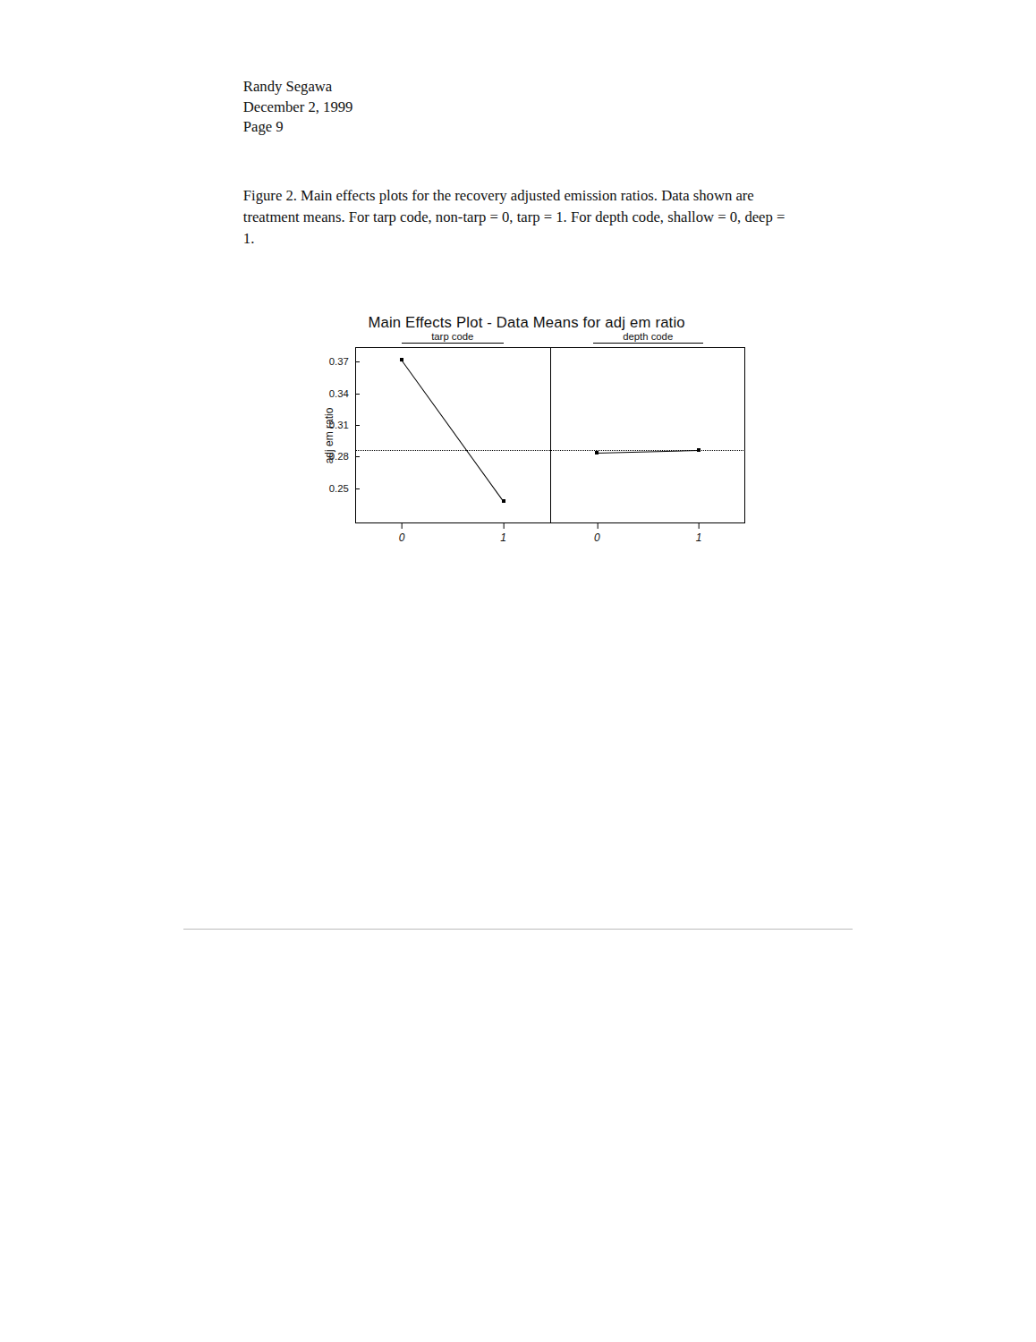Randy Segawa
December 2, 1999
Page 9
Figure 2. Main effects plots for the recovery adjusted emission ratios. Data shown are treatment means. For tarp code, non-tarp = 0, tarp = 1. For depth code, shallow = 0, deep = 1.
Main Effects Plot - Data Means for adj em ratio
tarp code
depth code
adj em ratio
0.37
0.34
0.31
0.28
0.25
0
1
0
1